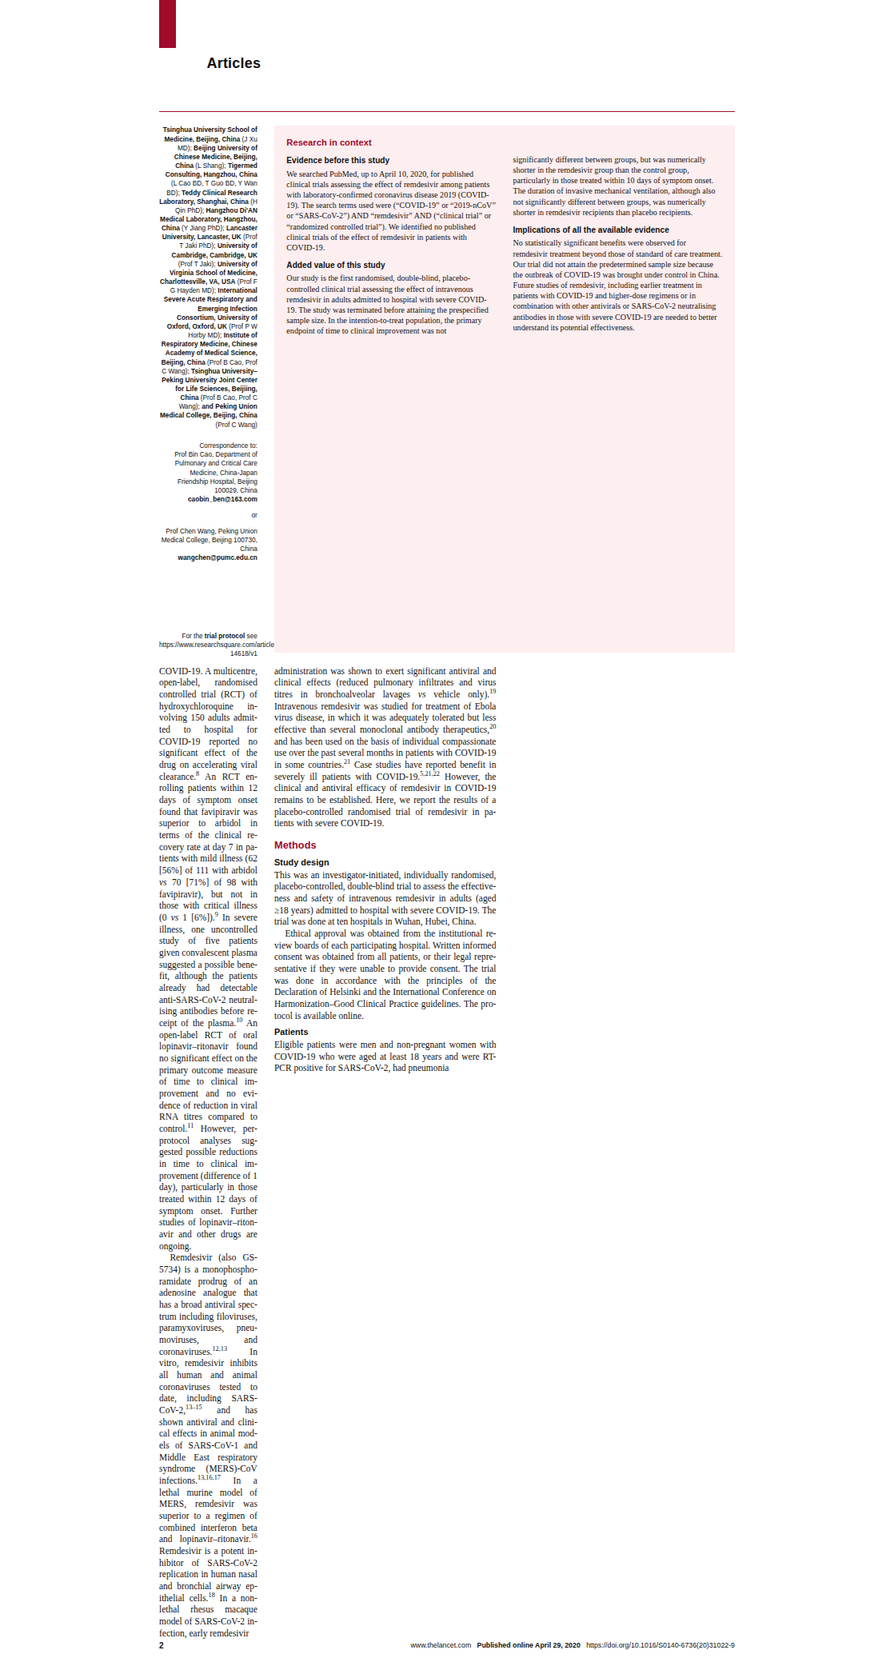Articles
Tsinghua University School of Medicine, Beijing, China (J Xu MD); Beijing University of Chinese Medicine, Beijing, China (L Shang); Tigermed Consulting, Hangzhou, China (L Cao BD, T Guo BD, Y Wan BD); Teddy Clinical Research Laboratory, Shanghai, China (H Qin PhD); Hangzhou Di'AN Medical Laboratory, Hangzhou, China (Y Jiang PhD); Lancaster University, Lancaster, UK (Prof T Jaki PhD); University of Cambridge, Cambridge, UK (Prof T Jaki); University of Virginia School of Medicine, Charlottesville, VA, USA (Prof F G Hayden MD); International Severe Acute Respiratory and Emerging Infection Consortium, University of Oxford, Oxford, UK (Prof P W Horby MD); Institute of Respiratory Medicine, Chinese Academy of Medical Science, Beijing, China (Prof B Cao, Prof C Wang); Tsinghua University–Peking University Joint Center for Life Sciences, Beijiing, China (Prof B Cao, Prof C Wang); and Peking Union Medical College, Beijing, China (Prof C Wang)
Correspondence to:
Prof Bin Cao, Department of Pulmonary and Critical Care Medicine, China-Japan Friendship Hospital, Beijing 100029, China
caobin_ben@163.com
or
Prof Chen Wang, Peking Union Medical College, Beijing 100730, China
wangchen@pumc.edu.cn
For the trial protocol see https://www.researchsquare.com/article/rs-14618/v1
Research in context
Evidence before this study
We searched PubMed, up to April 10, 2020, for published clinical trials assessing the effect of remdesivir among patients with laboratory-confirmed coronavirus disease 2019 (COVID-19). The search terms used were (“COVID-19” or “2019-nCoV” or “SARS-CoV-2”) AND “remdesivir” AND (“clinical trial” or “randomized controlled trial”). We identified no published clinical trials of the effect of remdesivir in patients with COVID-19.
Added value of this study
Our study is the first randomised, double-blind, placebo-controlled clinical trial assessing the effect of intravenous remdesivir in adults admitted to hospital with severe COVID-19. The study was terminated before attaining the prespecified sample size. In the intention-to-treat population, the primary endpoint of time to clinical improvement was not
significantly different between groups, but was numerically shorter in the remdesivir group than the control group, particularly in those treated within 10 days of symptom onset. The duration of invasive mechanical ventilation, although also not significantly different between groups, was numerically shorter in remdesivir recipients than placebo recipients.
Implications of all the available evidence
No statistically significant benefits were observed for remdesivir treatment beyond those of standard of care treatment. Our trial did not attain the predetermined sample size because the outbreak of COVID-19 was brought under control in China. Future studies of remdesivir, including earlier treatment in patients with COVID-19 and higher-dose regimens or in combination with other antivirals or SARS-CoV-2 neutralising antibodies in those with severe COVID-19 are needed to better understand its potential effectiveness.
COVID-19. A multicentre, open-label, randomised controlled trial (RCT) of hydroxychloroquine involving 150 adults admitted to hospital for COVID-19 reported no significant effect of the drug on accelerating viral clearance.8 An RCT enrolling patients within 12 days of symptom onset found that favipiravir was superior to arbidol in terms of the clinical recovery rate at day 7 in patients with mild illness (62 [56%] of 111 with arbidol vs 70 [71%] of 98 with favipiravir), but not in those with critical illness (0 vs 1 [6%]).9 In severe illness, one uncontrolled study of five patients given convalescent plasma suggested a possible benefit, although the patients already had detectable anti-SARS-CoV-2 neutralising antibodies before receipt of the plasma.10 An open-label RCT of oral lopinavir–ritonavir found no significant effect on the primary outcome measure of time to clinical improvement and no evidence of reduction in viral RNA titres compared to control.11 However, per-protocol analyses suggested possible reductions in time to clinical improvement (difference of 1 day), particularly in those treated within 12 days of symptom onset. Further studies of lopinavir–ritonavir and other drugs are ongoing.
Remdesivir (also GS-5734) is a monophosphoramidate prodrug of an adenosine analogue that has a broad antiviral spectrum including filoviruses, paramyxoviruses, pneumoviruses, and coronaviruses.12,13 In vitro, remdesivir inhibits all human and animal coronaviruses tested to date, including SARS-CoV-2,13–15 and has shown antiviral and clinical effects in animal models of SARS-CoV-1 and Middle East respiratory syndrome (MERS)-CoV infections.13,16,17 In a lethal murine model of MERS, remdesivir was superior to a regimen of combined interferon beta and lopinavir–ritonavir.16 Remdesivir is a potent inhibitor of SARS-CoV-2 replication in human nasal and bronchial airway epithelial cells.18 In a non-lethal rhesus macaque model of SARS-CoV-2 infection, early remdesivir
administration was shown to exert significant antiviral and clinical effects (reduced pulmonary infiltrates and virus titres in bronchoalveolar lavages vs vehicle only).19 Intravenous remdesivir was studied for treatment of Ebola virus disease, in which it was adequately tolerated but less effective than several monoclonal antibody therapeutics,20 and has been used on the basis of individual compassionate use over the past several months in patients with COVID-19 in some countries.21 Case studies have reported benefit in severely ill patients with COVID-19.5,21,22 However, the clinical and antiviral efficacy of remdesivir in COVID-19 remains to be established. Here, we report the results of a placebo-controlled randomised trial of remdesivir in patients with severe COVID-19.
Methods
Study design
This was an investigator-initiated, individually randomised, placebo-controlled, double-blind trial to assess the effectiveness and safety of intravenous remdesivir in adults (aged ≥18 years) admitted to hospital with severe COVID-19. The trial was done at ten hospitals in Wuhan, Hubei, China.
Ethical approval was obtained from the institutional review boards of each participating hospital. Written informed consent was obtained from all patients, or their legal representative if they were unable to provide consent. The trial was done in accordance with the principles of the Declaration of Helsinki and the International Conference on Harmonization–Good Clinical Practice guidelines. The protocol is available online.
Patients
Eligible patients were men and non-pregnant women with COVID-19 who were aged at least 18 years and were RT-PCR positive for SARS-CoV-2, had pneumonia
2
www.thelancet.com Published online April 29, 2020 https://doi.org/10.1016/S0140-6736(20)31022-9